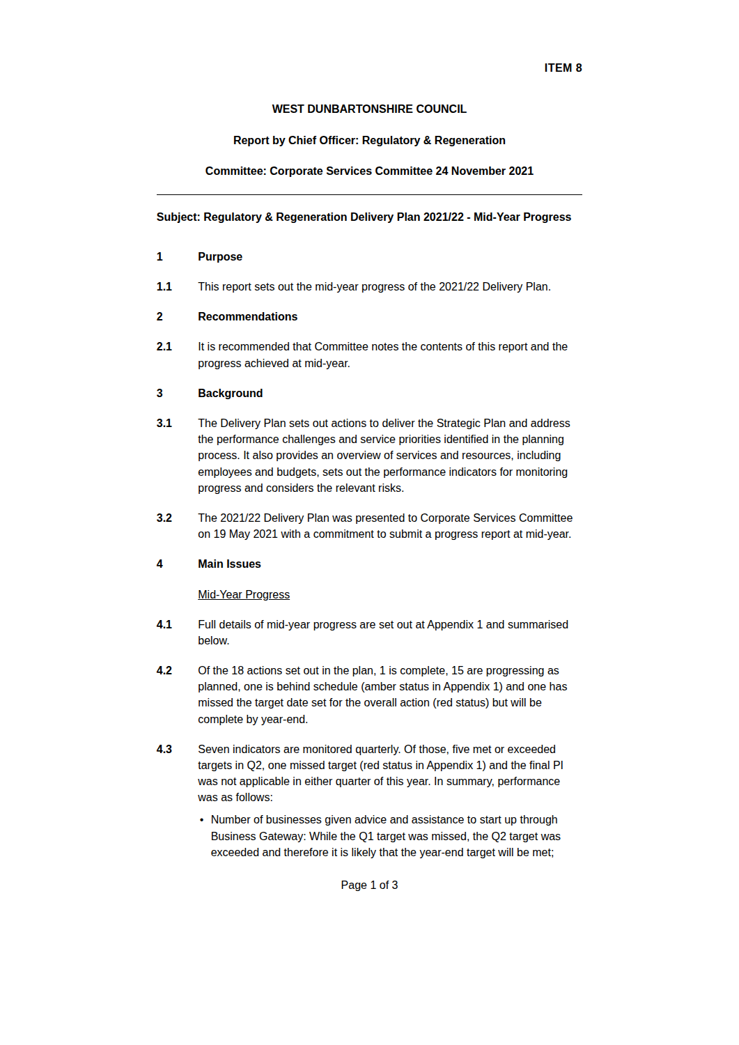ITEM 8
WEST DUNBARTONSHIRE COUNCIL
Report by Chief Officer: Regulatory & Regeneration
Committee: Corporate Services Committee 24 November 2021
Subject: Regulatory & Regeneration Delivery Plan 2021/22 - Mid-Year Progress
1
Purpose
1.1
This report sets out the mid-year progress of the 2021/22 Delivery Plan.
2
Recommendations
2.1
It is recommended that Committee notes the contents of this report and the progress achieved at mid-year.
3
Background
3.1
The Delivery Plan sets out actions to deliver the Strategic Plan and address the performance challenges and service priorities identified in the planning process. It also provides an overview of services and resources, including employees and budgets, sets out the performance indicators for monitoring progress and considers the relevant risks.
3.2
The 2021/22 Delivery Plan was presented to Corporate Services Committee on 19 May 2021 with a commitment to submit a progress report at mid-year.
4
Main Issues
Mid-Year Progress
4.1
Full details of mid-year progress are set out at Appendix 1 and summarised below.
4.2
Of the 18 actions set out in the plan, 1 is complete, 15 are progressing as planned, one is behind schedule (amber status in Appendix 1) and one has missed the target date set for the overall action (red status) but will be complete by year-end.
4.3
Seven indicators are monitored quarterly. Of those, five met or exceeded targets in Q2, one missed target (red status in Appendix 1) and the final PI was not applicable in either quarter of this year. In summary, performance was as follows:
Number of businesses given advice and assistance to start up through Business Gateway: While the Q1 target was missed, the Q2 target was exceeded and therefore it is likely that the year-end target will be met;
Page 1 of 3